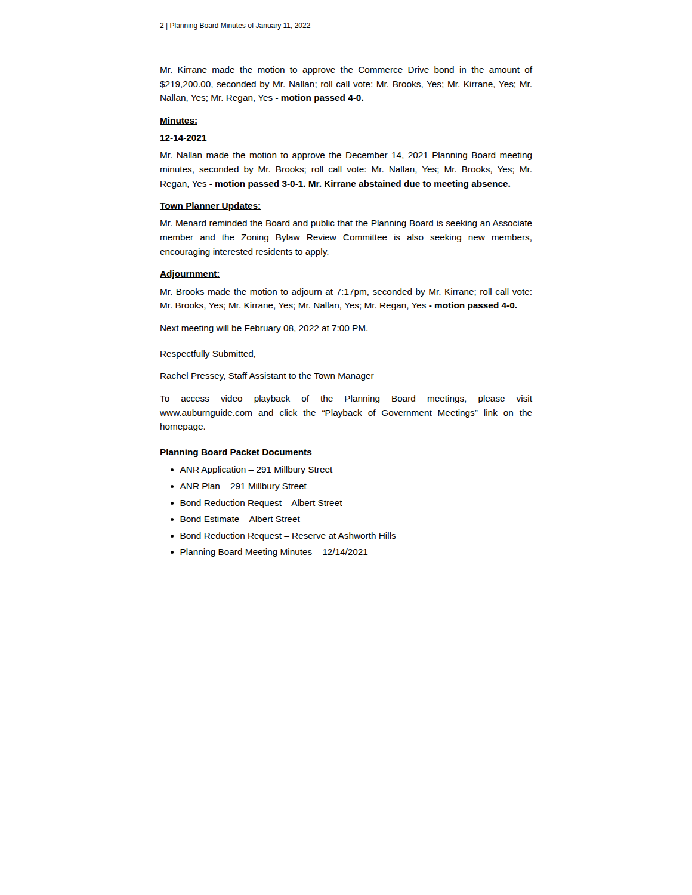2 | Planning Board Minutes of January 11, 2022
Mr. Kirrane made the motion to approve the Commerce Drive bond in the amount of $219,200.00, seconded by Mr. Nallan; roll call vote: Mr. Brooks, Yes; Mr. Kirrane, Yes; Mr. Nallan, Yes; Mr. Regan, Yes - motion passed 4-0.
Minutes:
12-14-2021
Mr. Nallan made the motion to approve the December 14, 2021 Planning Board meeting minutes, seconded by Mr. Brooks; roll call vote: Mr. Nallan, Yes; Mr. Brooks, Yes; Mr. Regan, Yes - motion passed 3-0-1. Mr. Kirrane abstained due to meeting absence.
Town Planner Updates:
Mr. Menard reminded the Board and public that the Planning Board is seeking an Associate member and the Zoning Bylaw Review Committee is also seeking new members, encouraging interested residents to apply.
Adjournment:
Mr. Brooks made the motion to adjourn at 7:17pm, seconded by Mr. Kirrane; roll call vote: Mr. Brooks, Yes; Mr. Kirrane, Yes; Mr. Nallan, Yes; Mr. Regan, Yes - motion passed 4-0.
Next meeting will be February 08, 2022 at 7:00 PM.
Respectfully Submitted,
Rachel Pressey, Staff Assistant to the Town Manager
To access video playback of the Planning Board meetings, please visit www.auburnguide.com and click the “Playback of Government Meetings” link on the homepage.
Planning Board Packet Documents
ANR Application – 291 Millbury Street
ANR Plan – 291 Millbury Street
Bond Reduction Request – Albert Street
Bond Estimate – Albert Street
Bond Reduction Request – Reserve at Ashworth Hills
Planning Board Meeting Minutes – 12/14/2021